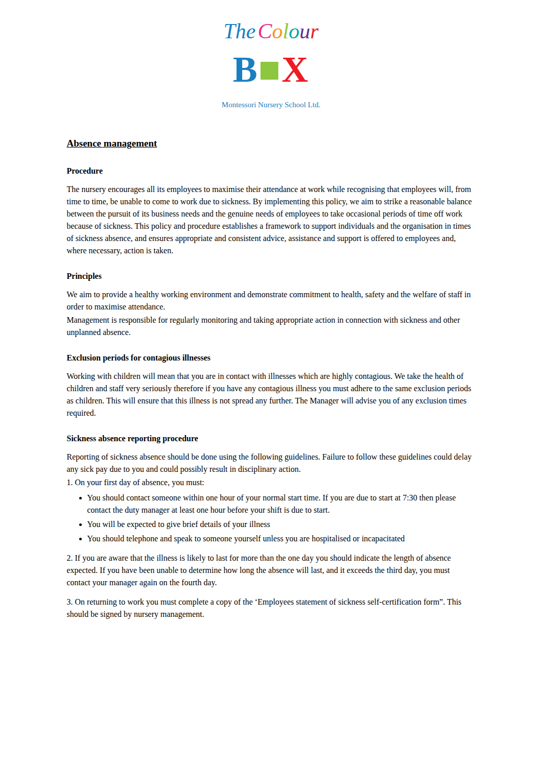The Colour
B■X
Montessori Nursery School Ltd.
Absence management
Procedure
The nursery encourages all its employees to maximise their attendance at work while recognising that employees will, from time to time, be unable to come to work due to sickness. By implementing this policy, we aim to strike a reasonable balance between the pursuit of its business needs and the genuine needs of employees to take occasional periods of time off work because of sickness. This policy and procedure establishes a framework to support individuals and the organisation in times of sickness absence, and ensures appropriate and consistent advice, assistance and support is offered to employees and, where necessary, action is taken.
Principles
We aim to provide a healthy working environment and demonstrate commitment to health, safety and the welfare of staff in order to maximise attendance.
Management is responsible for regularly monitoring and taking appropriate action in connection with sickness and other unplanned absence.
Exclusion periods for contagious illnesses
Working with children will mean that you are in contact with illnesses which are highly contagious. We take the health of children and staff very seriously therefore if you have any contagious illness you must adhere to the same exclusion periods as children. This will ensure that this illness is not spread any further. The Manager will advise you of any exclusion times required.
Sickness absence reporting procedure
Reporting of sickness absence should be done using the following guidelines. Failure to follow these guidelines could delay any sick pay due to you and could possibly result in disciplinary action.
1. On your first day of absence, you must:
You should contact someone within one hour of your normal start time. If you are due to start at 7:30 then please contact the duty manager at least one hour before your shift is due to start.
You will be expected to give brief details of your illness
You should telephone and speak to someone yourself unless you are hospitalised or incapacitated
2. If you are aware that the illness is likely to last for more than the one day you should indicate the length of absence expected. If you have been unable to determine how long the absence will last, and it exceeds the third day, you must contact your manager again on the fourth day.
3. On returning to work you must complete a copy of the ‘Employees statement of sickness self-certification form”. This should be signed by nursery management.